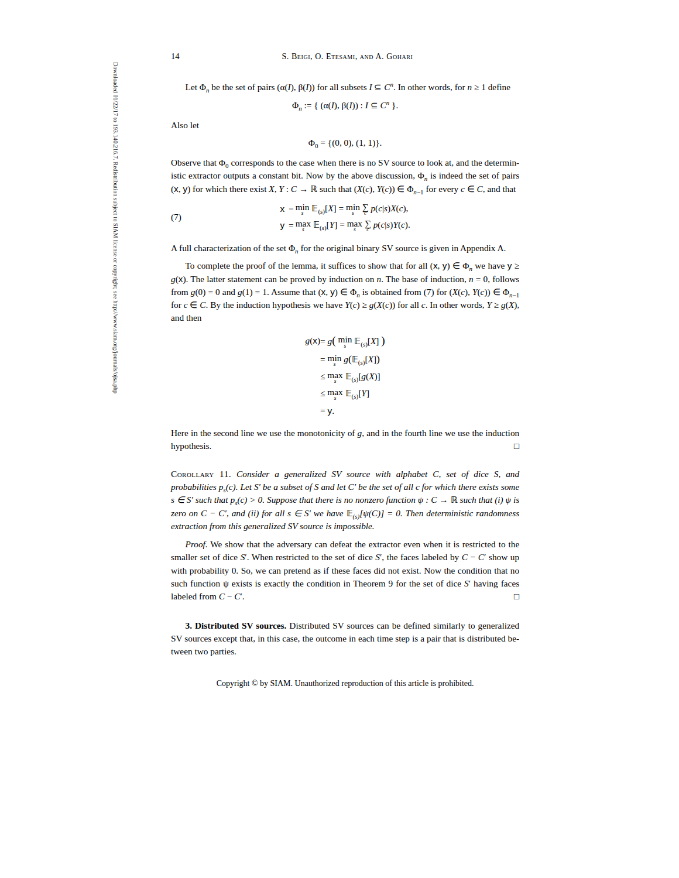Downloaded 01/22/17 to 193.140.216.7. Redistribution subject to SIAM license or copyright; see http://www.siam.org/journals/ojsa.php
14 S. Beigi, O. Etesami, and A. Gohari
Let Φn be the set of pairs (α(I), β(I)) for all subsets I ⊆ Cn. In other words, for n ≥ 1 define
Φn := { (α(I), β(I)) : I ⊆ Cn }.
Also let
Φ0 = {(0, 0), (1, 1)}.
Observe that Φ0 corresponds to the case when there is no SV source to look at, and the deterministic extractor outputs a constant bit. Now by the above discussion, Φn is indeed the set of pairs (x, y) for which there exist X, Y : C → ℝ such that (X(c), Y(c)) ∈ Φn−1 for every c ∈ C, and that
(7)
x = min s 𝔼(s)[X] = min s ∑c p(c|s)X(c),
y = max s 𝔼(s)[Y] = max s ∑c p(c|s)Y(c).
A full characterization of the set Φn for the original binary SV source is given in Appendix A.
To complete the proof of the lemma, it suffices to show that for all (x, y) ∈ Φn we have y ≥ g(x). The latter statement can be proved by induction on n. The base of induction, n = 0, follows from g(0) = 0 and g(1) = 1. Assume that (x, y) ∈ Φn is obtained from (7) for (X(c), Y(c)) ∈ Φn−1 for c ∈ C. By the induction hypothesis we have Y(c) ≥ g(X(c)) for all c. In other words, Y ≥ g(X), and then
g(x) = g( min s 𝔼(s)[X] )
= min s g(𝔼(s)[X])
≤ max s 𝔼(s)[g(X)]
≤ max s 𝔼(s)[Y]
= y.
Here in the second line we use the monotonicity of g, and in the fourth line we use the induction hypothesis. □
Corollary 11. Consider a generalized SV source with alphabet C, set of dice S, and probabilities ps(c). Let S′ be a subset of S and let C′ be the set of all c for which there exists some s ∈ S′ such that ps(c) > 0. Suppose that there is no nonzero function ψ : C → ℝ such that (i) ψ is zero on C − C′, and (ii) for all s ∈ S′ we have 𝔼(s)[ψ(C)] = 0. Then deterministic randomness extraction from this generalized SV source is impossible.
Proof. We show that the adversary can defeat the extractor even when it is restricted to the smaller set of dice S′. When restricted to the set of dice S′, the faces labeled by C − C′ show up with probability 0. So, we can pretend as if these faces did not exist. Now the condition that no such function ψ exists is exactly the condition in Theorem 9 for the set of dice S′ having faces labeled from C − C′. □
3. Distributed SV sources. Distributed SV sources can be defined similarly to generalized SV sources except that, in this case, the outcome in each time step is a pair that is distributed between two parties.
Copyright © by SIAM. Unauthorized reproduction of this article is prohibited.